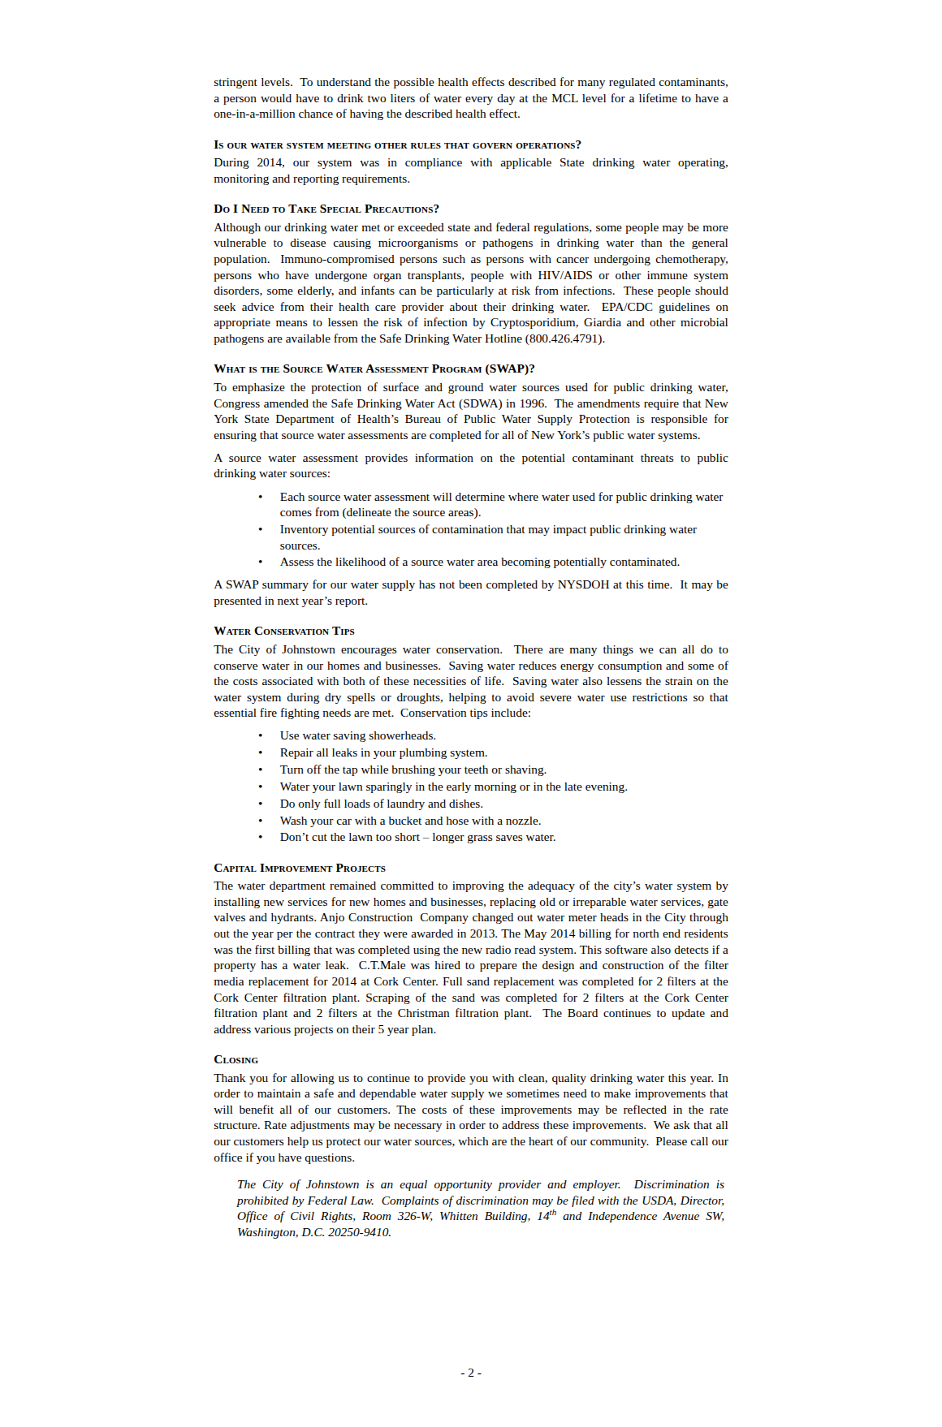stringent levels. To understand the possible health effects described for many regulated contaminants, a person would have to drink two liters of water every day at the MCL level for a lifetime to have a one-in-a-million chance of having the described health effect.
Is our water system meeting other rules that govern operations?
During 2014, our system was in compliance with applicable State drinking water operating, monitoring and reporting requirements.
Do I Need to Take Special Precautions?
Although our drinking water met or exceeded state and federal regulations, some people may be more vulnerable to disease causing microorganisms or pathogens in drinking water than the general population. Immuno-compromised persons such as persons with cancer undergoing chemotherapy, persons who have undergone organ transplants, people with HIV/AIDS or other immune system disorders, some elderly, and infants can be particularly at risk from infections. These people should seek advice from their health care provider about their drinking water. EPA/CDC guidelines on appropriate means to lessen the risk of infection by Cryptosporidium, Giardia and other microbial pathogens are available from the Safe Drinking Water Hotline (800.426.4791).
What is the Source Water Assessment Program (SWAP)?
To emphasize the protection of surface and ground water sources used for public drinking water, Congress amended the Safe Drinking Water Act (SDWA) in 1996. The amendments require that New York State Department of Health’s Bureau of Public Water Supply Protection is responsible for ensuring that source water assessments are completed for all of New York’s public water systems.
A source water assessment provides information on the potential contaminant threats to public drinking water sources:
Each source water assessment will determine where water used for public drinking water comes from (delineate the source areas).
Inventory potential sources of contamination that may impact public drinking water sources.
Assess the likelihood of a source water area becoming potentially contaminated.
A SWAP summary for our water supply has not been completed by NYSDOH at this time. It may be presented in next year’s report.
Water Conservation Tips
The City of Johnstown encourages water conservation. There are many things we can all do to conserve water in our homes and businesses. Saving water reduces energy consumption and some of the costs associated with both of these necessities of life. Saving water also lessens the strain on the water system during dry spells or droughts, helping to avoid severe water use restrictions so that essential fire fighting needs are met. Conservation tips include:
Use water saving showerheads.
Repair all leaks in your plumbing system.
Turn off the tap while brushing your teeth or shaving.
Water your lawn sparingly in the early morning or in the late evening.
Do only full loads of laundry and dishes.
Wash your car with a bucket and hose with a nozzle.
Don’t cut the lawn too short – longer grass saves water.
Capital Improvement Projects
The water department remained committed to improving the adequacy of the city’s water system by installing new services for new homes and businesses, replacing old or irreparable water services, gate valves and hydrants. Anjo Construction Company changed out water meter heads in the City through out the year per the contract they were awarded in 2013. The May 2014 billing for north end residents was the first billing that was completed using the new radio read system. This software also detects if a property has a water leak. C.T.Male was hired to prepare the design and construction of the filter media replacement for 2014 at Cork Center. Full sand replacement was completed for 2 filters at the Cork Center filtration plant. Scraping of the sand was completed for 2 filters at the Cork Center filtration plant and 2 filters at the Christman filtration plant. The Board continues to update and address various projects on their 5 year plan.
Closing
Thank you for allowing us to continue to provide you with clean, quality drinking water this year. In order to maintain a safe and dependable water supply we sometimes need to make improvements that will benefit all of our customers. The costs of these improvements may be reflected in the rate structure. Rate adjustments may be necessary in order to address these improvements. We ask that all our customers help us protect our water sources, which are the heart of our community. Please call our office if you have questions.
The City of Johnstown is an equal opportunity provider and employer. Discrimination is prohibited by Federal Law. Complaints of discrimination may be filed with the USDA, Director, Office of Civil Rights, Room 326-W, Whitten Building, 14th and Independence Avenue SW, Washington, D.C. 20250-9410.
- 2 -